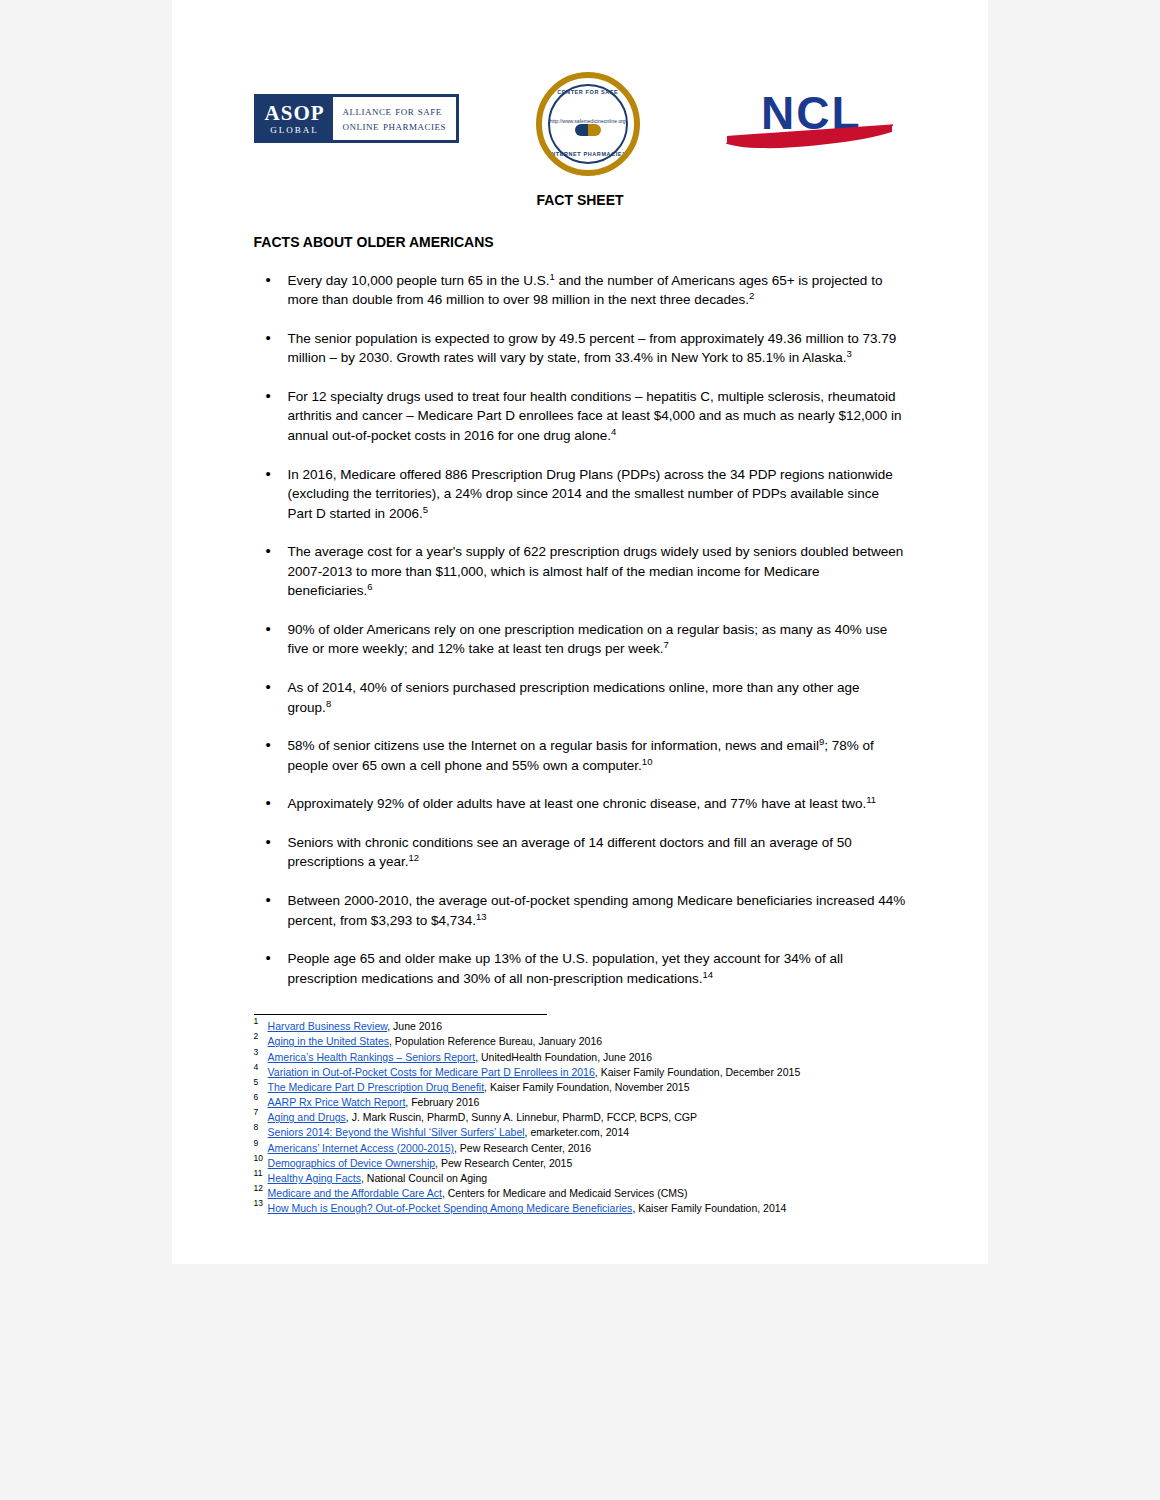ASOP GLOBAL
Alliance for Safe Online Pharmacies
Center for Safe
http://www.safemedicineonline.org
Internet Pharmacies
NCL
FACT SHEET
FACTS ABOUT OLDER AMERICANS
Every day 10,000 people turn 65 in the U.S.1 and the number of Americans ages 65+ is projected to more than double from 46 million to over 98 million in the next three decades.2
The senior population is expected to grow by 49.5 percent – from approximately 49.36 million to 73.79 million – by 2030. Growth rates will vary by state, from 33.4% in New York to 85.1% in Alaska.3
For 12 specialty drugs used to treat four health conditions – hepatitis C, multiple sclerosis, rheumatoid arthritis and cancer – Medicare Part D enrollees face at least $4,000 and as much as nearly $12,000 in annual out-of-pocket costs in 2016 for one drug alone.4
In 2016, Medicare offered 886 Prescription Drug Plans (PDPs) across the 34 PDP regions nationwide (excluding the territories), a 24% drop since 2014 and the smallest number of PDPs available since Part D started in 2006.5
The average cost for a year's supply of 622 prescription drugs widely used by seniors doubled between 2007-2013 to more than $11,000, which is almost half of the median income for Medicare beneficiaries.6
90% of older Americans rely on one prescription medication on a regular basis; as many as 40% use five or more weekly; and 12% take at least ten drugs per week.7
As of 2014, 40% of seniors purchased prescription medications online, more than any other age group.8
58% of senior citizens use the Internet on a regular basis for information, news and email9; 78% of people over 65 own a cell phone and 55% own a computer.10
Approximately 92% of older adults have at least one chronic disease, and 77% have at least two.11
Seniors with chronic conditions see an average of 14 different doctors and fill an average of 50 prescriptions a year.12
Between 2000-2010, the average out-of-pocket spending among Medicare beneficiaries increased 44% percent, from $3,293 to $4,734.13
People age 65 and older make up 13% of the U.S. population, yet they account for 34% of all prescription medications and 30% of all non-prescription medications.14
Harvard Business Review, June 2016
Aging in the United States, Population Reference Bureau, January 2016
America’s Health Rankings – Seniors Report, UnitedHealth Foundation, June 2016
Variation in Out-of-Pocket Costs for Medicare Part D Enrollees in 2016, Kaiser Family Foundation, December 2015
The Medicare Part D Prescription Drug Benefit, Kaiser Family Foundation, November 2015
AARP Rx Price Watch Report, February 2016
Aging and Drugs, J. Mark Ruscin, PharmD, Sunny A. Linnebur, PharmD, FCCP, BCPS, CGP
Seniors 2014: Beyond the Wishful ‘Silver Surfers’ Label, emarketer.com, 2014
Americans’ Internet Access (2000-2015), Pew Research Center, 2016
Demographics of Device Ownership, Pew Research Center, 2015
Healthy Aging Facts, National Council on Aging
Medicare and the Affordable Care Act, Centers for Medicare and Medicaid Services (CMS)
How Much is Enough? Out-of-Pocket Spending Among Medicare Beneficiaries, Kaiser Family Foundation, 2014